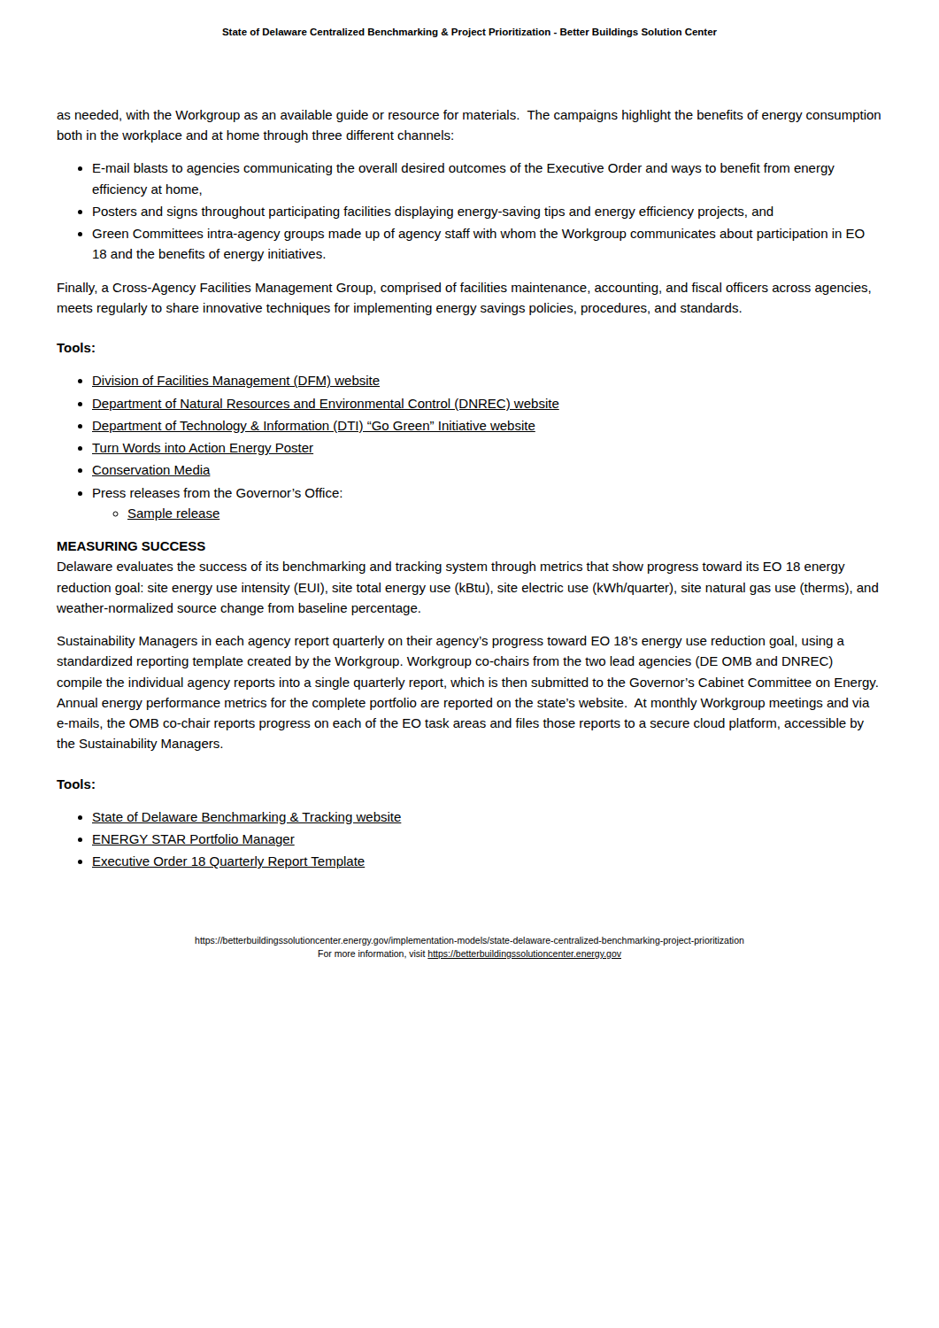State of Delaware Centralized Benchmarking & Project Prioritization - Better Buildings Solution Center
as needed, with the Workgroup as an available guide or resource for materials. The campaigns highlight the benefits of energy consumption both in the workplace and at home through three different channels:
E-mail blasts to agencies communicating the overall desired outcomes of the Executive Order and ways to benefit from energy efficiency at home,
Posters and signs throughout participating facilities displaying energy-saving tips and energy efficiency projects, and
Green Committees intra-agency groups made up of agency staff with whom the Workgroup communicates about participation in EO 18 and the benefits of energy initiatives.
Finally, a Cross-Agency Facilities Management Group, comprised of facilities maintenance, accounting, and fiscal officers across agencies, meets regularly to share innovative techniques for implementing energy savings policies, procedures, and standards.
Tools:
Division of Facilities Management (DFM) website
Department of Natural Resources and Environmental Control (DNREC) website
Department of Technology & Information (DTI) “Go Green” Initiative website
Turn Words into Action Energy Poster
Conservation Media
Press releases from the Governor’s Office:
Sample release
MEASURING SUCCESS
Delaware evaluates the success of its benchmarking and tracking system through metrics that show progress toward its EO 18 energy reduction goal: site energy use intensity (EUI), site total energy use (kBtu), site electric use (kWh/quarter), site natural gas use (therms), and weather-normalized source change from baseline percentage.
Sustainability Managers in each agency report quarterly on their agency’s progress toward EO 18’s energy use reduction goal, using a standardized reporting template created by the Workgroup. Workgroup co-chairs from the two lead agencies (DE OMB and DNREC) compile the individual agency reports into a single quarterly report, which is then submitted to the Governor’s Cabinet Committee on Energy. Annual energy performance metrics for the complete portfolio are reported on the state’s website. At monthly Workgroup meetings and via e-mails, the OMB co-chair reports progress on each of the EO task areas and files those reports to a secure cloud platform, accessible by the Sustainability Managers.
Tools:
State of Delaware Benchmarking & Tracking website
ENERGY STAR Portfolio Manager
Executive Order 18 Quarterly Report Template
https://betterbuildingssolutioncenter.energy.gov/implementation-models/state-delaware-centralized-benchmarking-project-prioritization
For more information, visit https://betterbuildingssolutioncenter.energy.gov